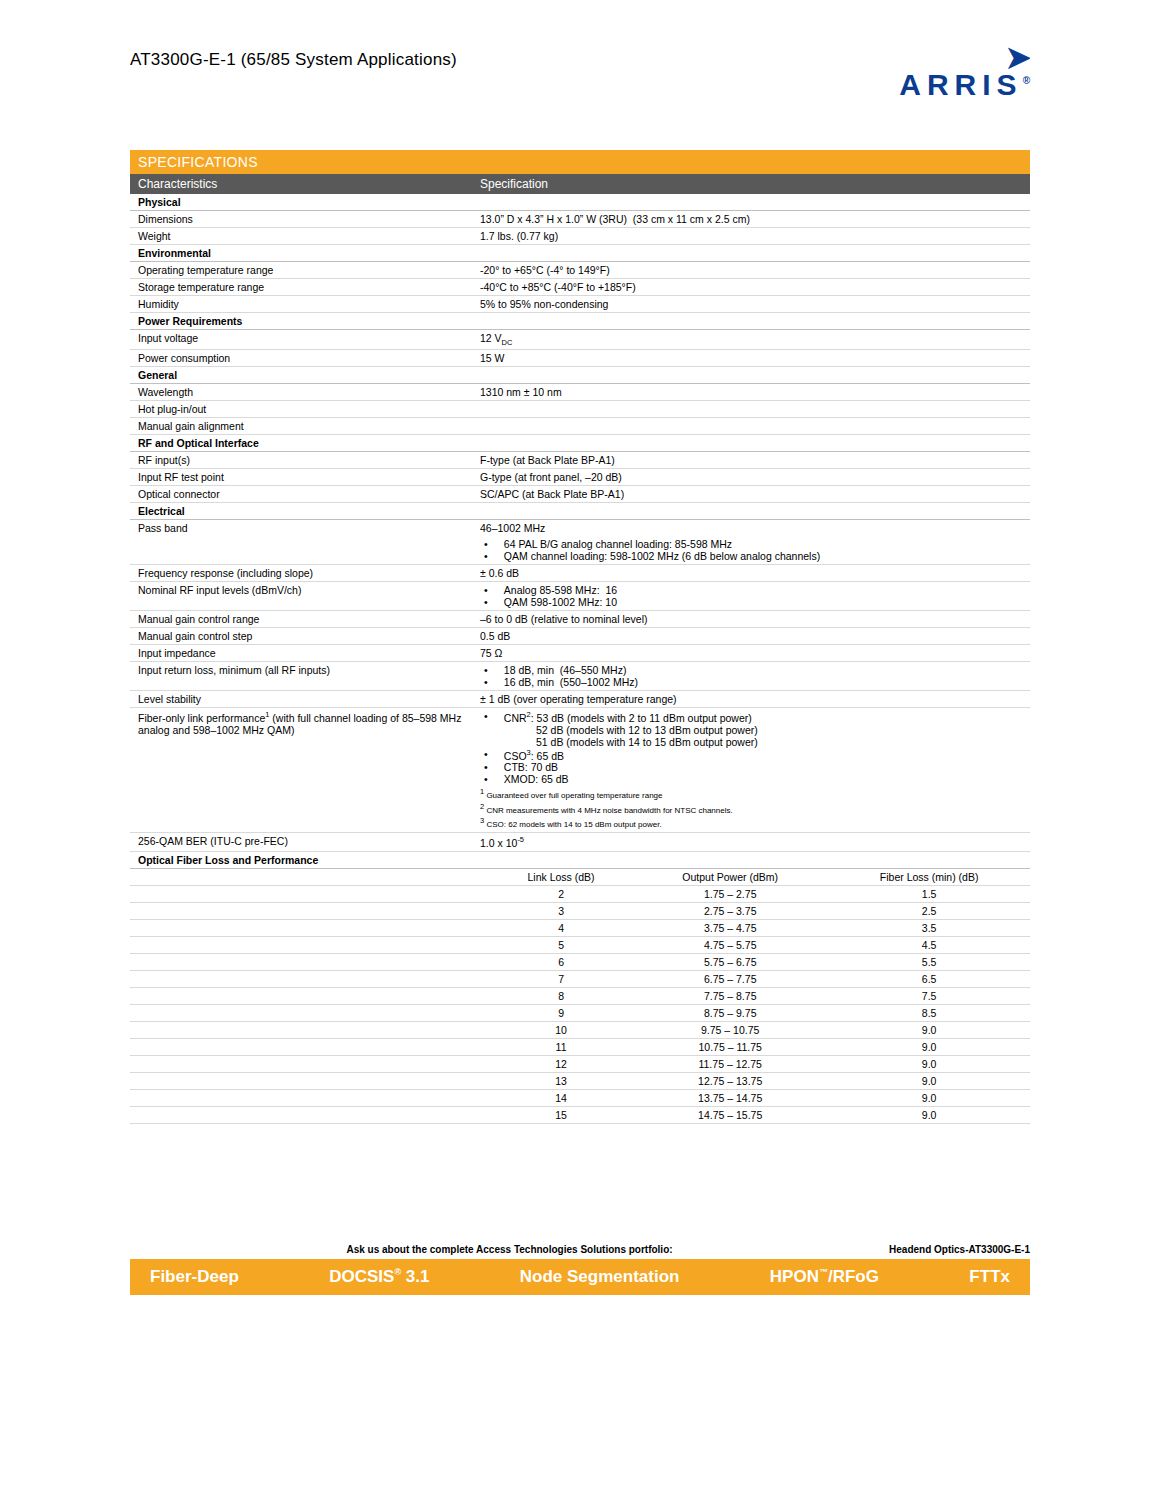AT3300G-E-1 (65/85 System Applications)
➤ ARRIS®
SPECIFICATIONS
| Characteristics | Specification |
| --- | --- |
| Physical |
| Dimensions | 13.0” D x 4.3” H x 1.0” W (3RU) (33 cm x 11 cm x 2.5 cm) |
| Weight | 1.7 lbs. (0.77 kg) |
| Environmental |
| Operating temperature range | -20° to +65°C (-4° to 149°F) |
| Storage temperature range | -40°C to +85°C (-40°F to +185°F) |
| Humidity | 5% to 95% non-condensing |
| Power Requirements |
| Input voltage | 12 V DC |
| Power consumption | 15 W |
| General |
| Wavelength | 1310 nm ± 10 nm |
| Hot plug-in/out | |
| Manual gain alignment | |
| RF and Optical Interface |
| RF input(s) | F-type (at Back Plate BP-A1) |
| Input RF test point | G-type (at front panel, –20 dB) |
| Optical connector | SC/APC (at Back Plate BP-A1) |
| Electrical |
| Pass band | 46–1002 MHz |
| | 64 PAL B/G analog channel loading: 85-598 MHz QAM channel loading: 598-1002 MHz (6 dB below analog channels) |
| Frequency response (including slope) | ± 0.6 dB |
| Nominal RF input levels (dBmV/ch) | Analog 85-598 MHz: 16 QAM 598-1002 MHz: 10 |
| Manual gain control range | –6 to 0 dB (relative to nominal level) |
| Manual gain control step | 0.5 dB |
| Input impedance | 75 Ω |
| Input return loss, minimum (all RF inputs) | 18 dB, min (46–550 MHz) 16 dB, min (550–1002 MHz) |
| Level stability | ± 1 dB (over operating temperature range) |
| Fiber-only link performance 1 (with full channel loading of 85–598 MHz analog and 598–1002 MHz QAM) | CNR 2 : 53 dB (models with 2 to 11 dBm output power) 52 dB (models with 12 to 13 dBm output power) 51 dB (models with 14 to 15 dBm output power) CSO 3 : 65 dB CTB: 70 dB XMOD: 65 dB 1 Guaranteed over full operating temperature range 2 CNR measurements with 4 MHz noise bandwidth for NTSC channels. 3 CSO: 62 models with 14 to 15 dBm output power. |
| 256-QAM BER (ITU-C pre-FEC) | 1.0 x 10 -5 |
| Optical Fiber Loss and Performance |
| | Link Loss (dB) | Output Power (dBm) | Fiber Loss (min) (dB) |
| --- | --- | --- | --- |
| | 2 | 1.75 – 2.75 | 1.5 |
| | 3 | 2.75 – 3.75 | 2.5 |
| | 4 | 3.75 – 4.75 | 3.5 |
| | 5 | 4.75 – 5.75 | 4.5 |
| | 6 | 5.75 – 6.75 | 5.5 |
| | 7 | 6.75 – 7.75 | 6.5 |
| | 8 | 7.75 – 8.75 | 7.5 |
| | 9 | 8.75 – 9.75 | 8.5 |
| | 10 | 9.75 – 10.75 | 9.0 |
| | 11 | 10.75 – 11.75 | 9.0 |
| | 12 | 11.75 – 12.75 | 9.0 |
| | 13 | 12.75 – 13.75 | 9.0 |
| | 14 | 13.75 – 14.75 | 9.0 |
| | 15 | 14.75 – 15.75 | 9.0 |
Ask us about the complete Access Technologies Solutions portfolio:
Headend Optics-AT3300G-E-1
Fiber-Deep DOCSIS® 3.1 Node Segmentation HPON™/RFoG FTTx